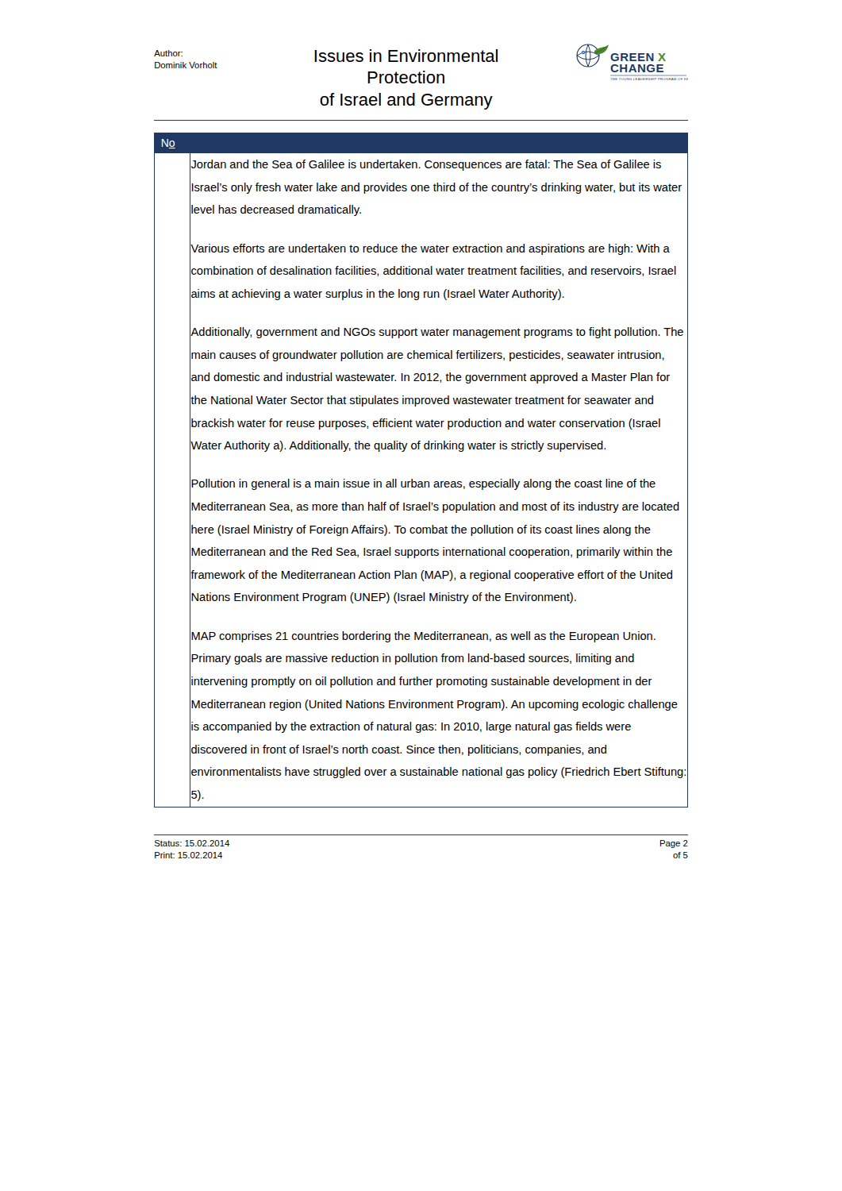Author:
Dominik Vorholt
Issues in Environmental Protection
of Israel and Germany
GREEN X CHANGE THE YOUNG LEADERSHIP PROGRAM OF KKL-JNF
| N o | |
| --- | --- |
| | Jordan and the Sea of Galilee is undertaken. Consequences are fatal: The Sea of Galilee is Israel’s only fresh water lake and provides one third of the country’s drinking water, but its water level has decreased dramatically. Various efforts are undertaken to reduce the water extraction and aspirations are high: With a combination of desalination facilities, additional water treatment facilities, and reservoirs, Israel aims at achieving a water surplus in the long run (Israel Water Authority). Additionally, government and NGOs support water management programs to fight pollution. The main causes of groundwater pollution are chemical fertilizers, pesticides, seawater intrusion, and domestic and industrial wastewater. In 2012, the government approved a Master Plan for the National Water Sector that stipulates improved wastewater treatment for seawater and brackish water for reuse purposes, efficient water production and water conservation (Israel Water Authority a). Additionally, the quality of drinking water is strictly supervised. Pollution in general is a main issue in all urban areas, especially along the coast line of the Mediterranean Sea, as more than half of Israel’s population and most of its industry are located here (Israel Ministry of Foreign Affairs). To combat the pollution of its coast lines along the Mediterranean and the Red Sea, Israel supports international cooperation, primarily within the framework of the Mediterranean Action Plan (MAP), a regional cooperative effort of the United Nations Environment Program (UNEP) (Israel Ministry of the Environment). MAP comprises 21 countries bordering the Mediterranean, as well as the European Union. Primary goals are massive reduction in pollution from land-based sources, limiting and intervening promptly on oil pollution and further promoting sustainable development in der Mediterranean region (United Nations Environment Program). An upcoming ecologic challenge is accompanied by the extraction of natural gas: In 2010, large natural gas fields were discovered in front of Israel’s north coast. Since then, politicians, companies, and environmentalists have struggled over a sustainable national gas policy (Friedrich Ebert Stiftung: 5). |
Status: 15.02.2014
Print: 15.02.2014
Page 2
of 5